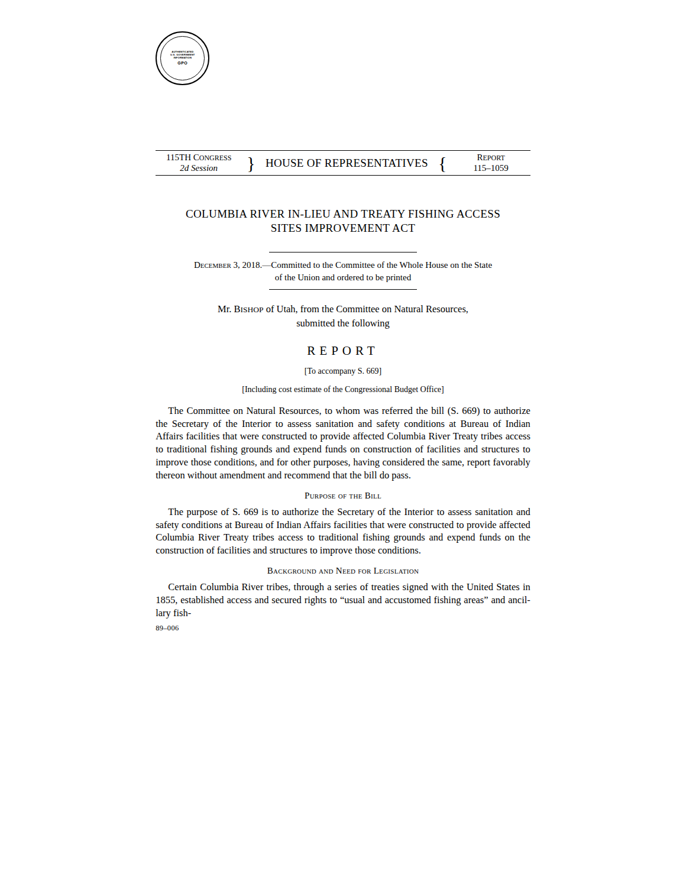Authenticated
U.S. Government
Information
GPO
| 115 TH C ONGRESS 2d Session | } | HOUSE OF REPRESENTATIVES | { | R EPORT 115–1059 |
COLUMBIA RIVER IN-LIEU AND TREATY FISHING ACCESS
SITES IMPROVEMENT ACT
December 3, 2018.—Committed to the Committee of the Whole House on the State
of the Union and ordered to be printed
Mr. BISHOP of Utah, from the Committee on Natural Resources,
submitted the following
REPORT
[To accompany S. 669]
[Including cost estimate of the Congressional Budget Office]
The Committee on Natural Resources, to whom was referred the bill (S. 669) to authorize the Secretary of the Interior to assess sanitation and safety conditions at Bureau of Indian Affairs facilities that were constructed to provide affected Columbia River Treaty tribes access to traditional fishing grounds and expend funds on construction of facilities and structures to improve those conditions, and for other purposes, having considered the same, report favorably thereon without amendment and recommend that the bill do pass.
Purpose of the Bill
The purpose of S. 669 is to authorize the Secretary of the Interior to assess sanitation and safety conditions at Bureau of Indian Affairs facilities that were constructed to provide affected Columbia River Treaty tribes access to traditional fishing grounds and expend funds on the construction of facilities and structures to improve those conditions.
Background and Need for Legislation
Certain Columbia River tribes, through a series of treaties signed with the United States in 1855, established access and secured rights to “usual and accustomed fishing areas” and ancillary fish-
89–006